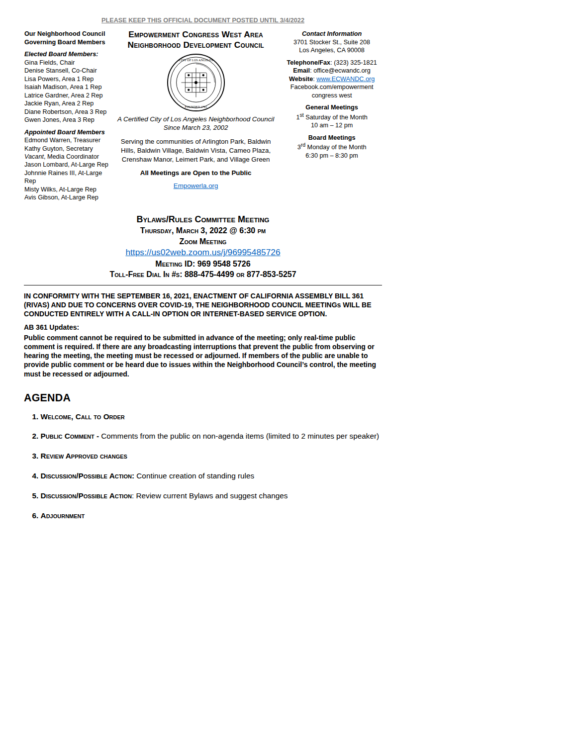PLEASE KEEP THIS OFFICIAL DOCUMENT POSTED UNTIL 3/4/2022
| Our Neighborhood Council Governing Board Members Elected Board Members: Gina Fields, Chair Denise Stansell, Co-Chair Lisa Powers, Area 1 Rep Isaiah Madison, Area 1 Rep Latrice Gardner, Area 2 Rep Jackie Ryan, Area 2 Rep Diane Robertson, Area 3 Rep Gwen Jones, Area 3 Rep Appointed Board Members Edmond Warren, Treasurer Kathy Guyton, Secretary Vacant , Media Coordinator Jason Lombard, At-Large Rep Johnnie Raines III, At-Large Rep Misty Wilks, At-Large Rep Avis Gibson, At-Large Rep | Empowerment Congress West Area Neighborhood Development Council CITY OF LOS ANGELES FOUNDED 1781 A Certified City of Los Angeles Neighborhood Council Since March 23, 2002 Serving the communities of Arlington Park, Baldwin Hills, Baldwin Village, Baldwin Vista, Cameo Plaza, Crenshaw Manor, Leimert Park, and Village Green All Meetings are Open to the Public Empowerla.org | Contact Information 3701 Stocker St., Suite 208 Los Angeles, CA 90008 Telephone/Fax : (323) 325-1821 Email : office@ecwandc.org Website : www.ECWANDC.org Facebook.com/empowerment congress west General Meetings 1 st Saturday of the Month 10 am – 12 pm Board Meetings 3 rd Monday of the Month 6:30 pm – 8:30 pm |
Bylaws/Rules Committee Meeting
Thursday, March 3, 2022 @ 6:30 pm
Zoom Meeting
https://us02web.zoom.us/j/96995485726
Meeting ID: 969 9548 5726
Toll-Free Dial In #s: 888-475-4499 or 877-853-5257
IN CONFORMITY WITH THE SEPTEMBER 16, 2021, ENACTMENT OF CALIFORNIA ASSEMBLY BILL 361 (RIVAS) AND DUE TO CONCERNS OVER COVID-19, THE NEIGHBORHOOD COUNCIL MEETINGs WILL BE CONDUCTED ENTIRELY WITH A CALL-IN OPTION OR INTERNET-BASED SERVICE OPTION.
AB 361 Updates:
Public comment cannot be required to be submitted in advance of the meeting; only real-time public comment is required. If there are any broadcasting interruptions that prevent the public from observing or hearing the meeting, the meeting must be recessed or adjourned. If members of the public are unable to provide public comment or be heard due to issues within the Neighborhood Council’s control, the meeting must be recessed or adjourned.
AGENDA
Welcome, Call to Order
Public Comment - Comments from the public on non-agenda items (limited to 2 minutes per speaker)
Review Approved changes
Discussion/Possible Action: Continue creation of standing rules
Discussion/Possible Action: Review current Bylaws and suggest changes
Adjournment